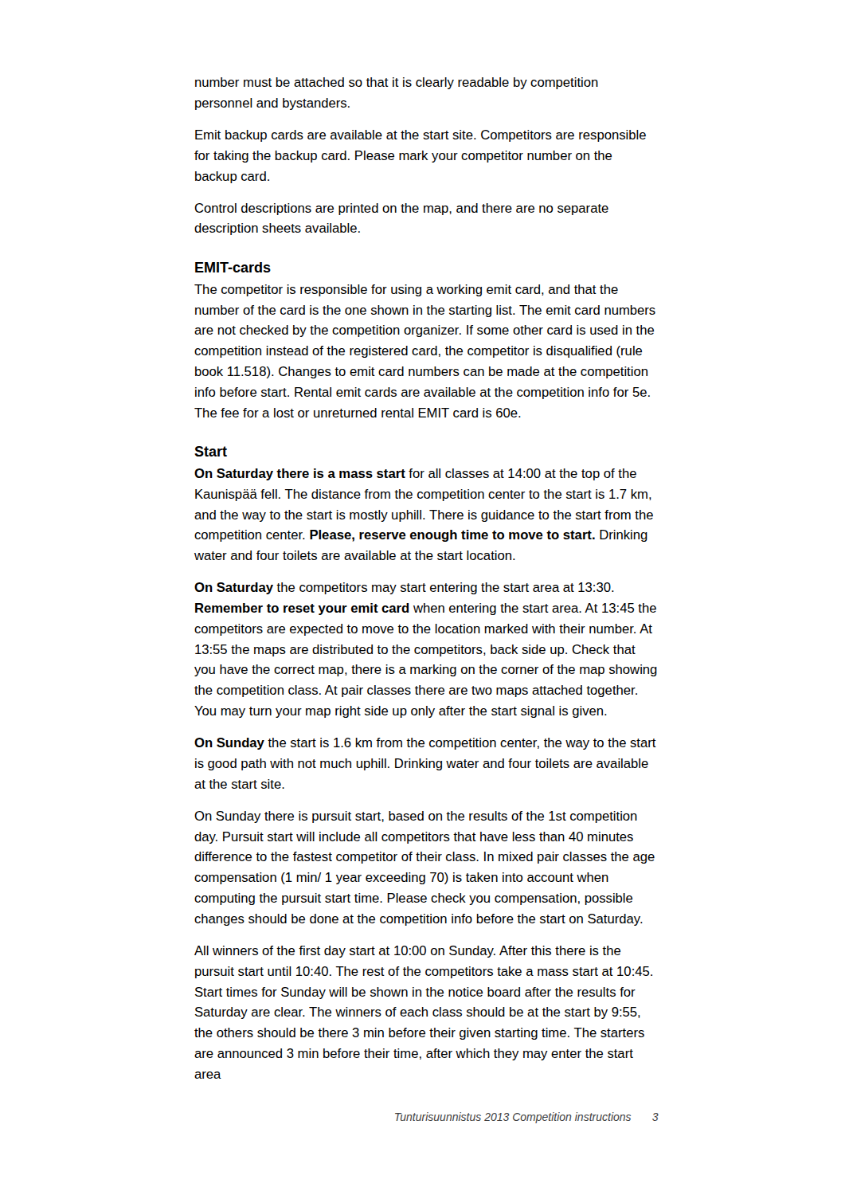number must be attached so that it is clearly readable by competition personnel and bystanders.
Emit backup cards are available at the start site. Competitors are responsible for taking the backup card. Please mark your competitor number on the backup card.
Control descriptions are printed on the map, and there are no separate description sheets available.
EMIT-cards
The competitor is responsible for using a working emit card, and that the number of the card is the one shown in the starting list. The emit card numbers are not checked by the competition organizer. If some other card is used in the competition instead of the registered card, the competitor is disqualified (rule book 11.518). Changes to emit card numbers can be made at the competition info before start. Rental emit cards are available at the competition info for 5e. The fee for a lost or unreturned rental EMIT card is 60e.
Start
On Saturday there is a mass start for all classes at 14:00 at the top of the Kaunispää fell. The distance from the competition center to the start is 1.7 km, and the way to the start is mostly uphill. There is guidance to the start from the competition center. Please, reserve enough time to move to start. Drinking water and four toilets are available at the start location.
On Saturday the competitors may start entering the start area at 13:30. Remember to reset your emit card when entering the start area. At 13:45 the competitors are expected to move to the location marked with their number. At 13:55 the maps are distributed to the competitors, back side up. Check that you have the correct map, there is a marking on the corner of the map showing the competition class. At pair classes there are two maps attached together. You may turn your map right side up only after the start signal is given.
On Sunday the start is 1.6 km from the competition center, the way to the start is good path with not much uphill. Drinking water and four toilets are available at the start site.
On Sunday there is pursuit start, based on the results of the 1st competition day. Pursuit start will include all competitors that have less than 40 minutes difference to the fastest competitor of their class. In mixed pair classes the age compensation (1 min/ 1 year exceeding 70) is taken into account when computing the pursuit start time. Please check you compensation, possible changes should be done at the competition info before the start on Saturday.
All winners of the first day start at 10:00 on Sunday. After this there is the pursuit start until 10:40. The rest of the competitors take a mass start at 10:45. Start times for Sunday will be shown in the notice board after the results for Saturday are clear. The winners of each class should be at the start by 9:55, the others should be there 3 min before their given starting time. The starters are announced 3 min before their time, after which they may enter the start area
Tunturisuunnistus 2013 Competition instructions 3